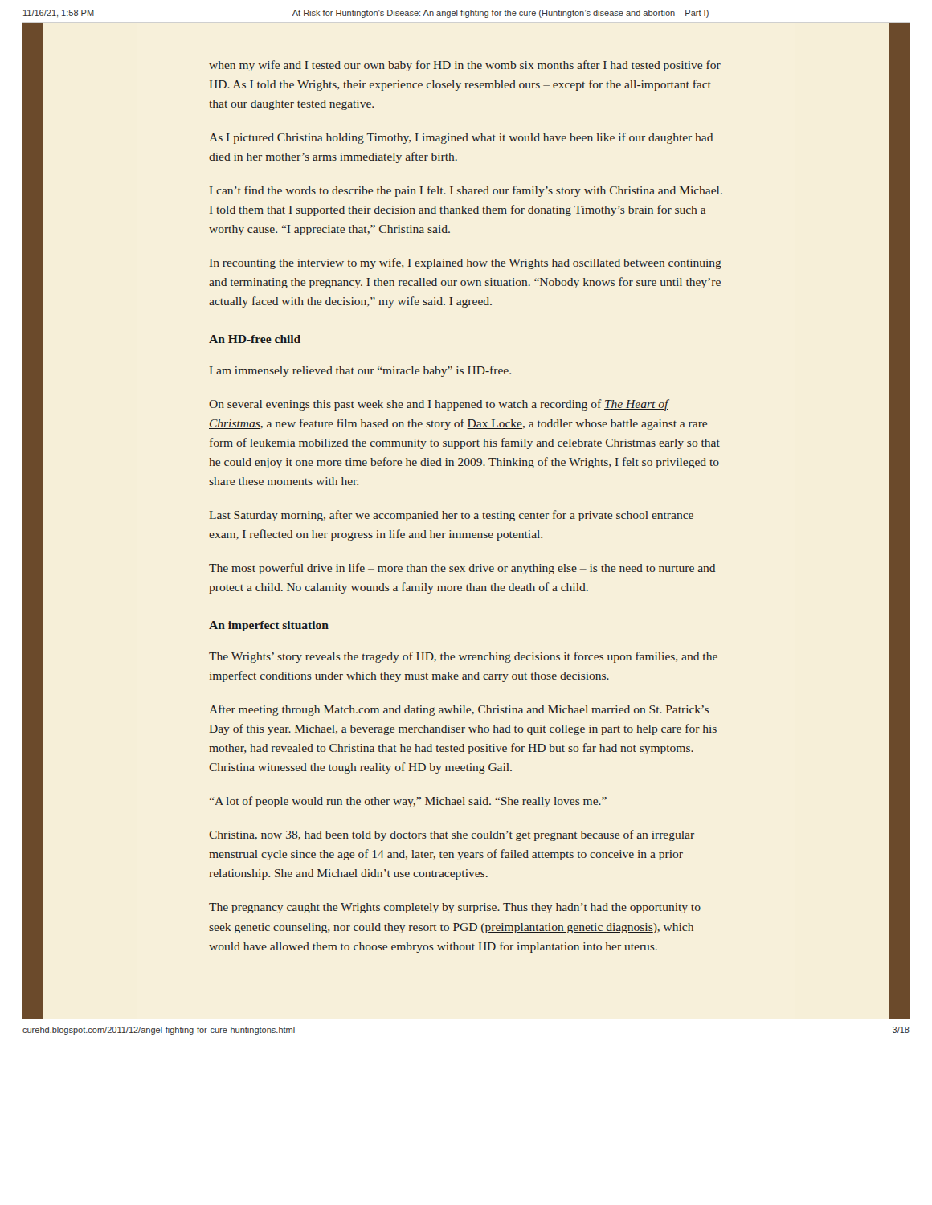11/16/21, 1:58 PM
At Risk for Huntington's Disease: An angel fighting for the cure (Huntington’s disease and abortion – Part I)
when my wife and I tested our own baby for HD in the womb six months after I had tested positive for HD. As I told the Wrights, their experience closely resembled ours – except for the all-important fact that our daughter tested negative.
As I pictured Christina holding Timothy, I imagined what it would have been like if our daughter had died in her mother’s arms immediately after birth.
I can’t find the words to describe the pain I felt. I shared our family’s story with Christina and Michael. I told them that I supported their decision and thanked them for donating Timothy’s brain for such a worthy cause. “I appreciate that,” Christina said.
In recounting the interview to my wife, I explained how the Wrights had oscillated between continuing and terminating the pregnancy. I then recalled our own situation. “Nobody knows for sure until they’re actually faced with the decision,” my wife said. I agreed.
An HD-free child
I am immensely relieved that our “miracle baby” is HD-free.
On several evenings this past week she and I happened to watch a recording of The Heart of Christmas, a new feature film based on the story of Dax Locke, a toddler whose battle against a rare form of leukemia mobilized the community to support his family and celebrate Christmas early so that he could enjoy it one more time before he died in 2009. Thinking of the Wrights, I felt so privileged to share these moments with her.
Last Saturday morning, after we accompanied her to a testing center for a private school entrance exam, I reflected on her progress in life and her immense potential.
The most powerful drive in life – more than the sex drive or anything else – is the need to nurture and protect a child. No calamity wounds a family more than the death of a child.
An imperfect situation
The Wrights’ story reveals the tragedy of HD, the wrenching decisions it forces upon families, and the imperfect conditions under which they must make and carry out those decisions.
After meeting through Match.com and dating awhile, Christina and Michael married on St. Patrick’s Day of this year. Michael, a beverage merchandiser who had to quit college in part to help care for his mother, had revealed to Christina that he had tested positive for HD but so far had not symptoms. Christina witnessed the tough reality of HD by meeting Gail.
“A lot of people would run the other way,” Michael said. “She really loves me.”
Christina, now 38, had been told by doctors that she couldn’t get pregnant because of an irregular menstrual cycle since the age of 14 and, later, ten years of failed attempts to conceive in a prior relationship. She and Michael didn’t use contraceptives.
The pregnancy caught the Wrights completely by surprise. Thus they hadn’t had the opportunity to seek genetic counseling, nor could they resort to PGD (preimplantation genetic diagnosis), which would have allowed them to choose embryos without HD for implantation into her uterus.
curehd.blogspot.com/2011/12/angel-fighting-for-cure-huntingtons.html
3/18